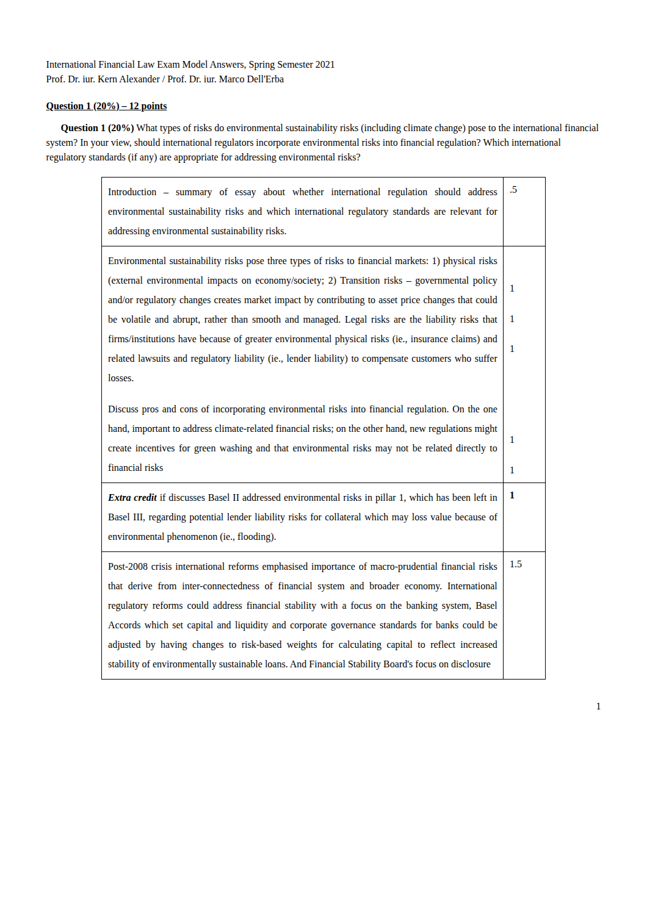International Financial Law Exam Model Answers, Spring Semester 2021
Prof. Dr. iur. Kern Alexander / Prof. Dr. iur. Marco Dell'Erba
Question 1 (20%) – 12 points
Question 1 (20%) What types of risks do environmental sustainability risks (including climate change) pose to the international financial system? In your view, should international regulators incorporate environmental risks into financial regulation? Which international regulatory standards (if any) are appropriate for addressing environmental risks?
| Introduction – summary of essay about whether international regulation should address environmental sustainability risks and which international regulatory standards are relevant for addressing environmental sustainability risks. | .5 |
| Environmental sustainability risks pose three types of risks to financial markets: 1) physical risks (external environmental impacts on economy/society; 2) Transition risks – governmental policy and/or regulatory changes creates market impact by contributing to asset price changes that could be volatile and abrupt, rather than smooth and managed. Legal risks are the liability risks that firms/institutions have because of greater environmental physical risks (ie., insurance claims) and related lawsuits and regulatory liability (ie., lender liability) to compensate customers who suffer losses. Discuss pros and cons of incorporating environmental risks into financial regulation. On the one hand, important to address climate-related financial risks; on the other hand, new regulations might create incentives for green washing and that environmental risks may not be related directly to financial risks | 1 1 1 1 1 |
| Extra credit if discusses Basel II addressed environmental risks in pillar 1, which has been left in Basel III, regarding potential lender liability risks for collateral which may loss value because of environmental phenomenon (ie., flooding). | 1 |
| Post-2008 crisis international reforms emphasised importance of macro-prudential financial risks that derive from inter-connectedness of financial system and broader economy. International regulatory reforms could address financial stability with a focus on the banking system, Basel Accords which set capital and liquidity and corporate governance standards for banks could be adjusted by having changes to risk-based weights for calculating capital to reflect increased stability of environmentally sustainable loans. And Financial Stability Board's focus on disclosure | 1.5 |
1